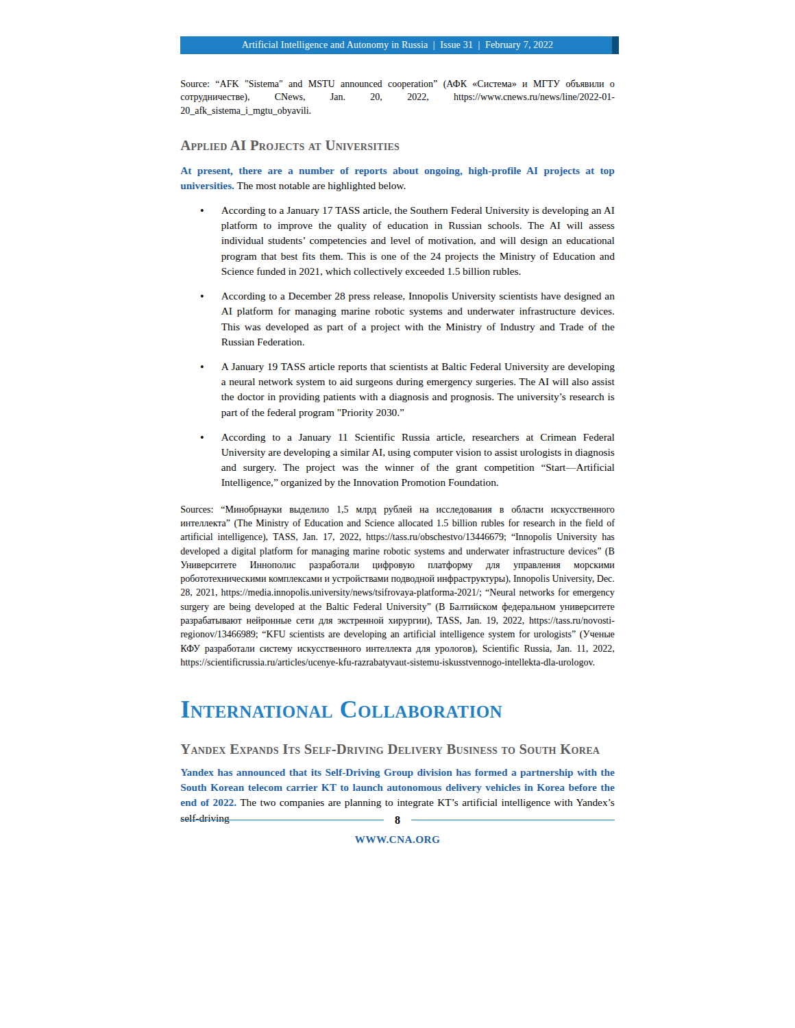Artificial Intelligence and Autonomy in Russia | Issue 31 | February 7, 2022
Source: “AFK "Sistema" and MSTU announced cooperation” (АФК «Система» и МГТУ объявили о сотрудничестве), CNews, Jan. 20, 2022, https://www.cnews.ru/news/line/2022-01-20_afk_sistema_i_mgtu_obyavili.
Applied AI Projects at Universities
At present, there are a number of reports about ongoing, high-profile AI projects at top universities. The most notable are highlighted below.
According to a January 17 TASS article, the Southern Federal University is developing an AI platform to improve the quality of education in Russian schools. The AI will assess individual students’ competencies and level of motivation, and will design an educational program that best fits them. This is one of the 24 projects the Ministry of Education and Science funded in 2021, which collectively exceeded 1.5 billion rubles.
According to a December 28 press release, Innopolis University scientists have designed an AI platform for managing marine robotic systems and underwater infrastructure devices. This was developed as part of a project with the Ministry of Industry and Trade of the Russian Federation.
A January 19 TASS article reports that scientists at Baltic Federal University are developing a neural network system to aid surgeons during emergency surgeries. The AI will also assist the doctor in providing patients with a diagnosis and prognosis. The university’s research is part of the federal program "Priority 2030.”
According to a January 11 Scientific Russia article, researchers at Crimean Federal University are developing a similar AI, using computer vision to assist urologists in diagnosis and surgery. The project was the winner of the grant competition “Start—Artificial Intelligence,” organized by the Innovation Promotion Foundation.
Sources: “Минобрнауки выделило 1,5 млрд рублей на исследования в области искусственного интеллекта” (The Ministry of Education and Science allocated 1.5 billion rubles for research in the field of artificial intelligence), TASS, Jan. 17, 2022, https://tass.ru/obschestvo/13446679; “Innopolis University has developed a digital platform for managing marine robotic systems and underwater infrastructure devices” (В Университете Иннополис разработали цифровую платформу для управления морскими робототехническими комплексами и устройствами подводной инфраструктуры), Innopolis University, Dec. 28, 2021, https://media.innopolis.university/news/tsifrovaya-platforma-2021/; “Neural networks for emergency surgery are being developed at the Baltic Federal University” (В Балтийском федеральном университете разрабатывают нейронные сети для экстренной хирургии), TASS, Jan. 19, 2022, https://tass.ru/novosti-regionov/13466989; “KFU scientists are developing an artificial intelligence system for urologists” (Ученые КФУ разработали систему искусственного интеллекта для урологов), Scientific Russia, Jan. 11, 2022, https://scientificrussia.ru/articles/ucenye-kfu-razrabatyvaut-sistemu-iskusstvennogo-intellekta-dla-urologov.
International Collaboration
Yandex Expands Its Self-Driving Delivery Business to South Korea
Yandex has announced that its Self-Driving Group division has formed a partnership with the South Korean telecom carrier KT to launch autonomous delivery vehicles in Korea before the end of 2022. The two companies are planning to integrate KT’s artificial intelligence with Yandex’s self-driving
8
WWW.CNA.ORG